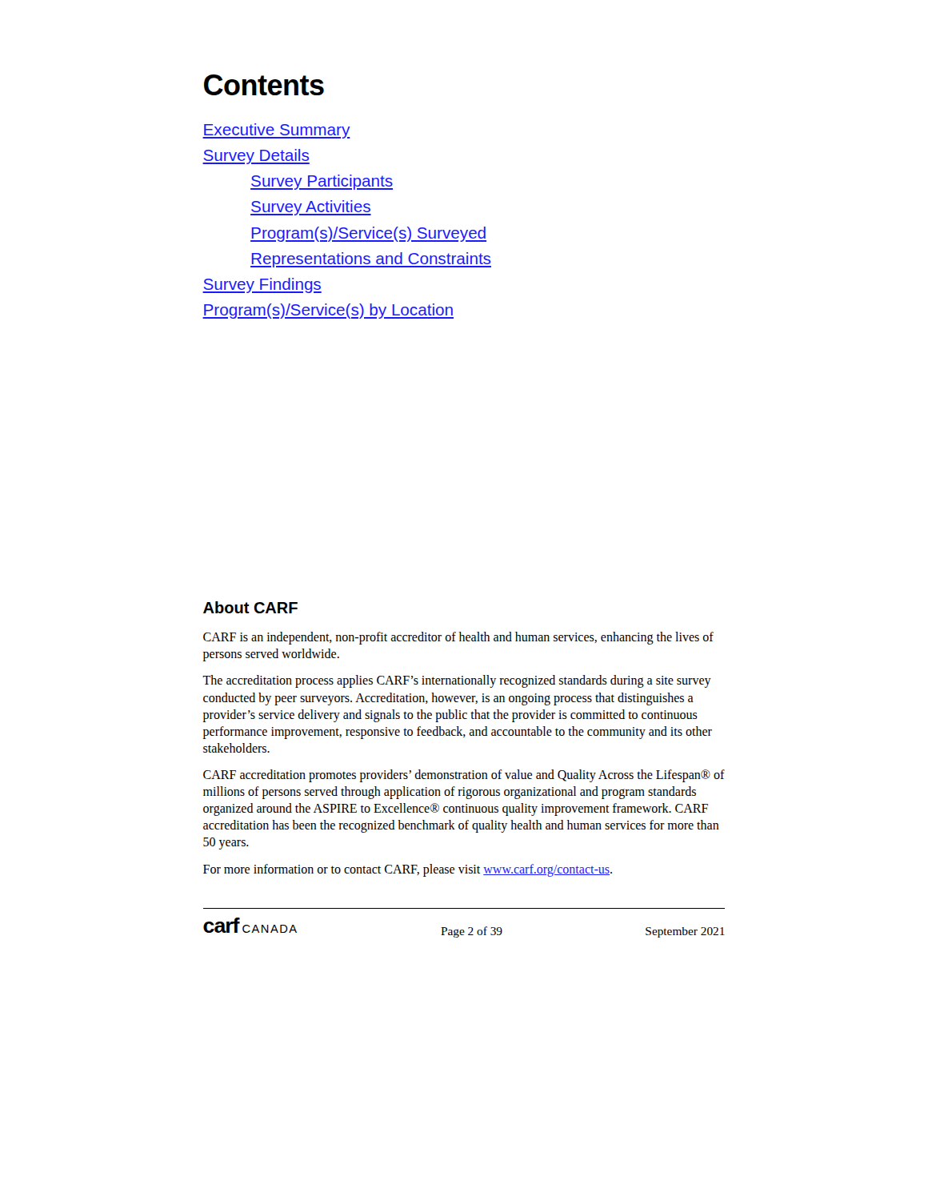Contents
Executive Summary
Survey Details
Survey Participants
Survey Activities
Program(s)/Service(s) Surveyed
Representations and Constraints
Survey Findings
Program(s)/Service(s) by Location
About CARF
CARF is an independent, non-profit accreditor of health and human services, enhancing the lives of persons served worldwide.
The accreditation process applies CARF’s internationally recognized standards during a site survey conducted by peer surveyors. Accreditation, however, is an ongoing process that distinguishes a provider’s service delivery and signals to the public that the provider is committed to continuous performance improvement, responsive to feedback, and accountable to the community and its other stakeholders.
CARF accreditation promotes providers’ demonstration of value and Quality Across the Lifespan® of millions of persons served through application of rigorous organizational and program standards organized around the ASPIRE to Excellence® continuous quality improvement framework. CARF accreditation has been the recognized benchmark of quality health and human services for more than 50 years.
For more information or to contact CARF, please visit www.carf.org/contact-us.
carf canada
Page 2 of 39
September 2021